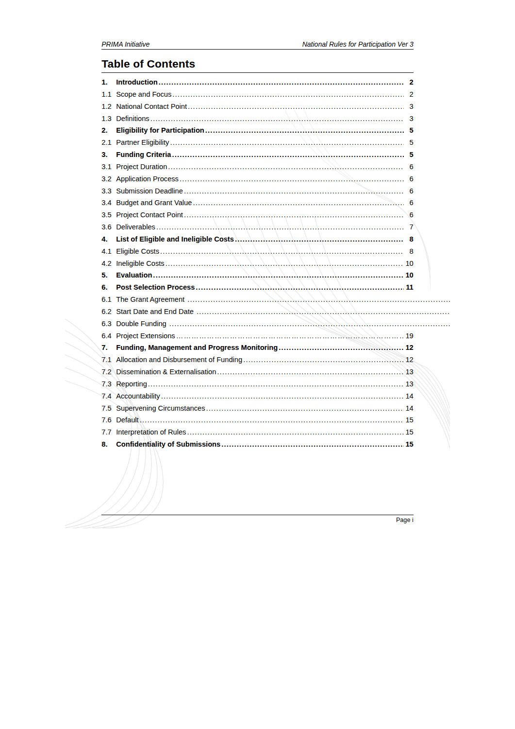PRIMA Initiative
National Rules for Participation Ver 3
Table of Contents
1. Introduction ................................................................................................................................. 2
1.1 Scope and Focus ............................................................................................................................. 2
1.2 National Contact Point ..................................................................................................................... 3
1.3 Definitions ......................................................................................................................................... 3
2. Eligibility for Participation ..................................................................................................... 5
2.1 Partner Eligibility ............................................................................................................................. 5
3. Funding Criteria ......................................................................................................................... 5
3.1 Project Duration ............................................................................................................................... 6
3.2 Application Process ....................................................................................................................... 6
3.3 Submission Deadline ..................................................................................................................... 6
3.4 Budget and Grant Value ................................................................................................................. 6
3.5 Project Contact Point ..................................................................................................................... 6
3.6 Deliverables ................................................................................................................................. 7
4. List of Eligible and Ineligible Costs ....................................................................................... 8
4.1 Eligible Costs ............................................................................................................................... 8
4.2 Ineligible Costs ............................................................................................................................. 10
5. Evaluation ................................................................................................................................. 10
6. Post Selection Process ......................................................................................................... 11
6.1 The Grant Agreement </span ................................................................................................................... 11
6.2 Start Date and End Date </span ................................................................................................................. 11
6.3 Double Funding </span ............................................................................................................................. 11
6.4 Project Extensions ……………………………………………………………………………………. 19
7. Funding, Management and Progress Monitoring ............................................................. 12
7.1 Allocation and Disbursement of Funding ................................................................................. 12
7.2 Dissemination & Externalisation ......................................................................................................... 13
7.3 Reporting ......................................................................................................................................... 13
7.4 Accountability ................................................................................................................................. 14
7.5 Supervening Circumstances ......................................................................................................... 14
7.6 Default ............................................................................................................................................. 15
7.7 Interpretation of Rules ..................................................................................................................... 15
8. Confidentiality of Submissions ............................................................................................. 15
Page i